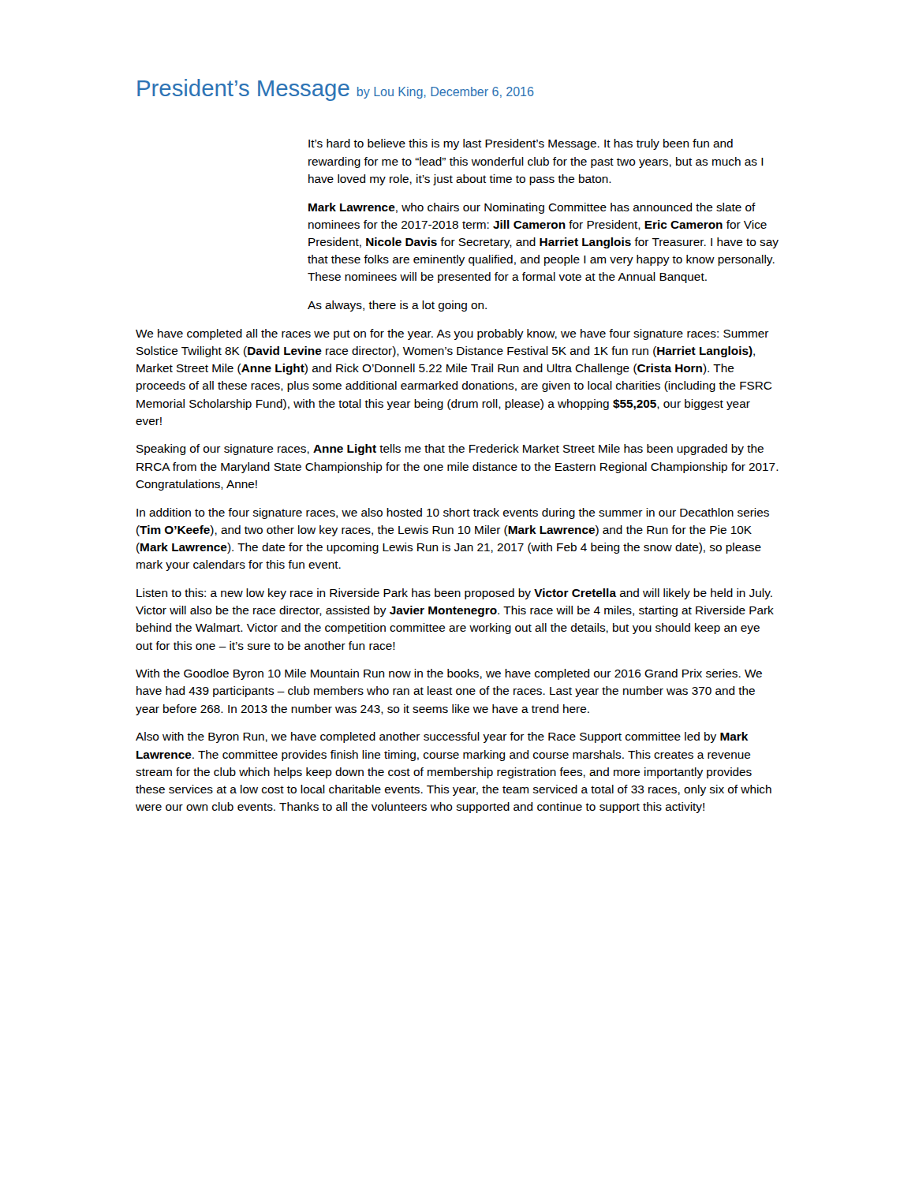President’s Message by Lou King, December 6, 2016
It’s hard to believe this is my last President’s Message. It has truly been fun and rewarding for me to “lead” this wonderful club for the past two years, but as much as I have loved my role, it’s just about time to pass the baton.
Mark Lawrence, who chairs our Nominating Committee has announced the slate of nominees for the 2017-2018 term: Jill Cameron for President, Eric Cameron for Vice President, Nicole Davis for Secretary, and Harriet Langlois for Treasurer. I have to say that these folks are eminently qualified, and people I am very happy to know personally. These nominees will be presented for a formal vote at the Annual Banquet.
As always, there is a lot going on.
We have completed all the races we put on for the year. As you probably know, we have four signature races: Summer Solstice Twilight 8K (David Levine race director), Women’s Distance Festival 5K and 1K fun run (Harriet Langlois), Market Street Mile (Anne Light) and Rick O’Donnell 5.22 Mile Trail Run and Ultra Challenge (Crista Horn). The proceeds of all these races, plus some additional earmarked donations, are given to local charities (including the FSRC Memorial Scholarship Fund), with the total this year being (drum roll, please) a whopping $55,205, our biggest year ever!
Speaking of our signature races, Anne Light tells me that the Frederick Market Street Mile has been upgraded by the RRCA from the Maryland State Championship for the one mile distance to the Eastern Regional Championship for 2017. Congratulations, Anne!
In addition to the four signature races, we also hosted 10 short track events during the summer in our Decathlon series (Tim O’Keefe), and two other low key races, the Lewis Run 10 Miler (Mark Lawrence) and the Run for the Pie 10K (Mark Lawrence). The date for the upcoming Lewis Run is Jan 21, 2017 (with Feb 4 being the snow date), so please mark your calendars for this fun event.
Listen to this: a new low key race in Riverside Park has been proposed by Victor Cretella and will likely be held in July. Victor will also be the race director, assisted by Javier Montenegro. This race will be 4 miles, starting at Riverside Park behind the Walmart. Victor and the competition committee are working out all the details, but you should keep an eye out for this one – it’s sure to be another fun race!
With the Goodloe Byron 10 Mile Mountain Run now in the books, we have completed our 2016 Grand Prix series. We have had 439 participants – club members who ran at least one of the races. Last year the number was 370 and the year before 268. In 2013 the number was 243, so it seems like we have a trend here.
Also with the Byron Run, we have completed another successful year for the Race Support committee led by Mark Lawrence. The committee provides finish line timing, course marking and course marshals. This creates a revenue stream for the club which helps keep down the cost of membership registration fees, and more importantly provides these services at a low cost to local charitable events. This year, the team serviced a total of 33 races, only six of which were our own club events. Thanks to all the volunteers who supported and continue to support this activity!